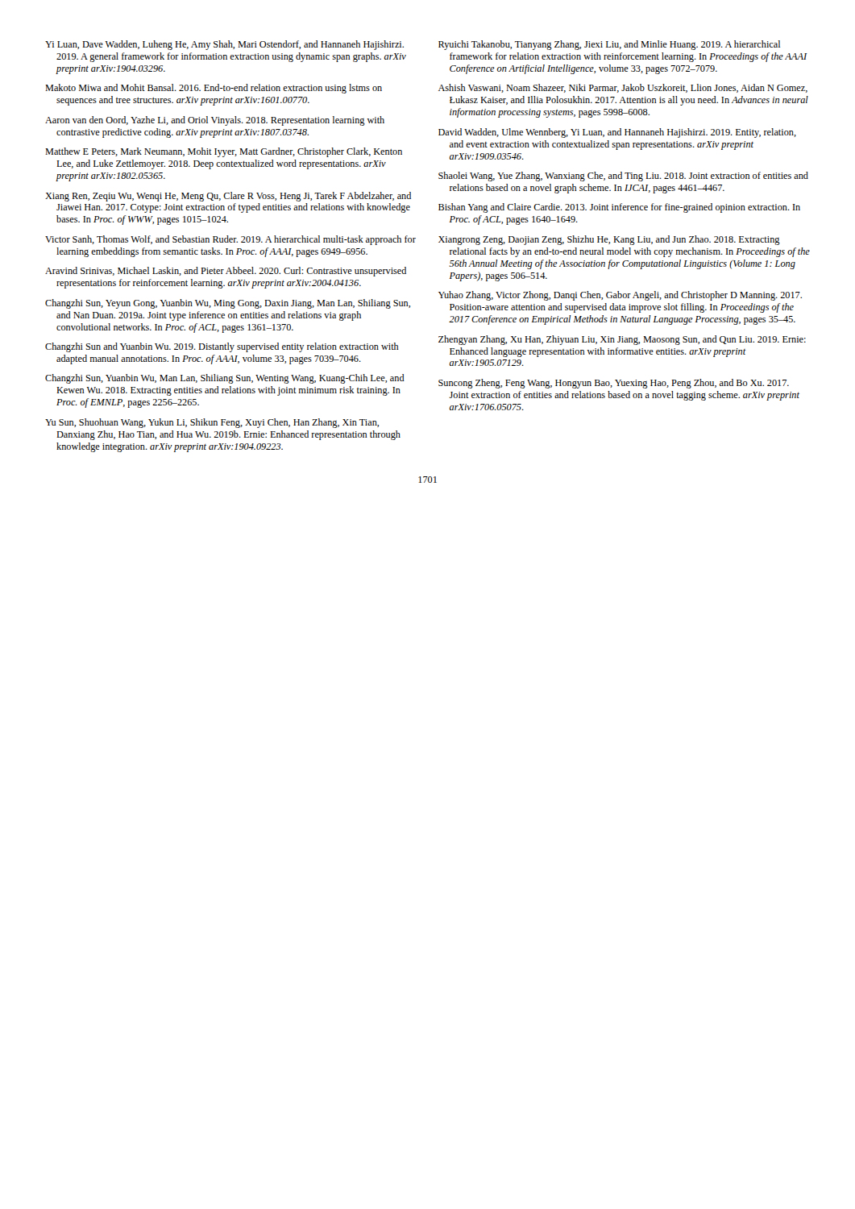Yi Luan, Dave Wadden, Luheng He, Amy Shah, Mari Ostendorf, and Hannaneh Hajishirzi. 2019. A general framework for information extraction using dynamic span graphs. arXiv preprint arXiv:1904.03296.
Makoto Miwa and Mohit Bansal. 2016. End-to-end relation extraction using lstms on sequences and tree structures. arXiv preprint arXiv:1601.00770.
Aaron van den Oord, Yazhe Li, and Oriol Vinyals. 2018. Representation learning with contrastive predictive coding. arXiv preprint arXiv:1807.03748.
Matthew E Peters, Mark Neumann, Mohit Iyyer, Matt Gardner, Christopher Clark, Kenton Lee, and Luke Zettlemoyer. 2018. Deep contextualized word representations. arXiv preprint arXiv:1802.05365.
Xiang Ren, Zeqiu Wu, Wenqi He, Meng Qu, Clare R Voss, Heng Ji, Tarek F Abdelzaher, and Jiawei Han. 2017. Cotype: Joint extraction of typed entities and relations with knowledge bases. In Proc. of WWW, pages 1015–1024.
Victor Sanh, Thomas Wolf, and Sebastian Ruder. 2019. A hierarchical multi-task approach for learning embeddings from semantic tasks. In Proc. of AAAI, pages 6949–6956.
Aravind Srinivas, Michael Laskin, and Pieter Abbeel. 2020. Curl: Contrastive unsupervised representations for reinforcement learning. arXiv preprint arXiv:2004.04136.
Changzhi Sun, Yeyun Gong, Yuanbin Wu, Ming Gong, Daxin Jiang, Man Lan, Shiliang Sun, and Nan Duan. 2019a. Joint type inference on entities and relations via graph convolutional networks. In Proc. of ACL, pages 1361–1370.
Changzhi Sun and Yuanbin Wu. 2019. Distantly supervised entity relation extraction with adapted manual annotations. In Proc. of AAAI, volume 33, pages 7039–7046.
Changzhi Sun, Yuanbin Wu, Man Lan, Shiliang Sun, Wenting Wang, Kuang-Chih Lee, and Kewen Wu. 2018. Extracting entities and relations with joint minimum risk training. In Proc. of EMNLP, pages 2256–2265.
Yu Sun, Shuohuan Wang, Yukun Li, Shikun Feng, Xuyi Chen, Han Zhang, Xin Tian, Danxiang Zhu, Hao Tian, and Hua Wu. 2019b. Ernie: Enhanced representation through knowledge integration. arXiv preprint arXiv:1904.09223.
Ryuichi Takanobu, Tianyang Zhang, Jiexi Liu, and Minlie Huang. 2019. A hierarchical framework for relation extraction with reinforcement learning. In Proceedings of the AAAI Conference on Artificial Intelligence, volume 33, pages 7072–7079.
Ashish Vaswani, Noam Shazeer, Niki Parmar, Jakob Uszkoreit, Llion Jones, Aidan N Gomez, Łukasz Kaiser, and Illia Polosukhin. 2017. Attention is all you need. In Advances in neural information processing systems, pages 5998–6008.
David Wadden, Ulme Wennberg, Yi Luan, and Hannaneh Hajishirzi. 2019. Entity, relation, and event extraction with contextualized span representations. arXiv preprint arXiv:1909.03546.
Shaolei Wang, Yue Zhang, Wanxiang Che, and Ting Liu. 2018. Joint extraction of entities and relations based on a novel graph scheme. In IJCAI, pages 4461–4467.
Bishan Yang and Claire Cardie. 2013. Joint inference for fine-grained opinion extraction. In Proc. of ACL, pages 1640–1649.
Xiangrong Zeng, Daojian Zeng, Shizhu He, Kang Liu, and Jun Zhao. 2018. Extracting relational facts by an end-to-end neural model with copy mechanism. In Proceedings of the 56th Annual Meeting of the Association for Computational Linguistics (Volume 1: Long Papers), pages 506–514.
Yuhao Zhang, Victor Zhong, Danqi Chen, Gabor Angeli, and Christopher D Manning. 2017. Position-aware attention and supervised data improve slot filling. In Proceedings of the 2017 Conference on Empirical Methods in Natural Language Processing, pages 35–45.
Zhengyan Zhang, Xu Han, Zhiyuan Liu, Xin Jiang, Maosong Sun, and Qun Liu. 2019. Ernie: Enhanced language representation with informative entities. arXiv preprint arXiv:1905.07129.
Suncong Zheng, Feng Wang, Hongyun Bao, Yuexing Hao, Peng Zhou, and Bo Xu. 2017. Joint extraction of entities and relations based on a novel tagging scheme. arXiv preprint arXiv:1706.05075.
1701